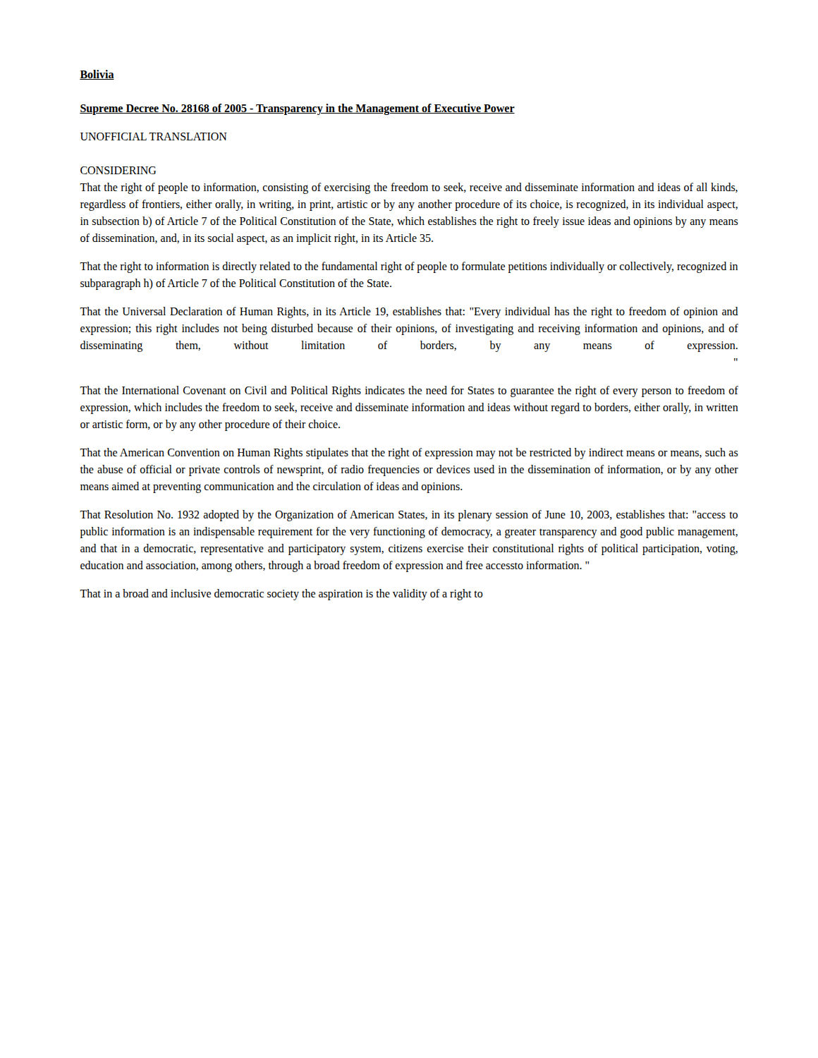Bolivia
Supreme Decree No. 28168 of 2005 - Transparency in the Management of Executive Power
UNOFFICIAL TRANSLATION
CONSIDERING
That the right of people to information, consisting of exercising the freedom to seek, receive and disseminate information and ideas of all kinds, regardless of frontiers, either orally, in writing, in print, artistic or by any another procedure of its choice, is recognized, in its individual aspect, in subsection b) of Article 7 of the Political Constitution of the State, which establishes the right to freely issue ideas and opinions by any means of dissemination, and, in its social aspect, as an implicit right, in its Article 35.
That the right to information is directly related to the fundamental right of people to formulate petitions individually or collectively, recognized in subparagraph h) of Article 7 of the Political Constitution of the State.
That the Universal Declaration of Human Rights, in its Article 19, establishes that: "Every individual has the right to freedom of opinion and expression; this right includes not being disturbed because of their opinions, of investigating and receiving information and opinions, and of disseminating them, without limitation of borders, by any means of expression."
That the International Covenant on Civil and Political Rights indicates the need for States to guarantee the right of every person to freedom of expression, which includes the freedom to seek, receive and disseminate information and ideas without regard to borders, either orally, in written or artistic form, or by any other procedure of their choice.
That the American Convention on Human Rights stipulates that the right of expression may not be restricted by indirect means or means, such as the abuse of official or private controls of newsprint, of radio frequencies or devices used in the dissemination of information, or by any other means aimed at preventing communication and the circulation of ideas and opinions.
That Resolution No. 1932 adopted by the Organization of American States, in its plenary session of June 10, 2003, establishes that: "access to public information is an indispensable requirement for the very functioning of democracy, a greater transparency and good public management, and that in a democratic, representative and participatory system, citizens exercise their constitutional rights of political participation, voting, education and association, among others, through a broad freedom of expression and free accessto information. "
That in a broad and inclusive democratic society the aspiration is the validity of a right to